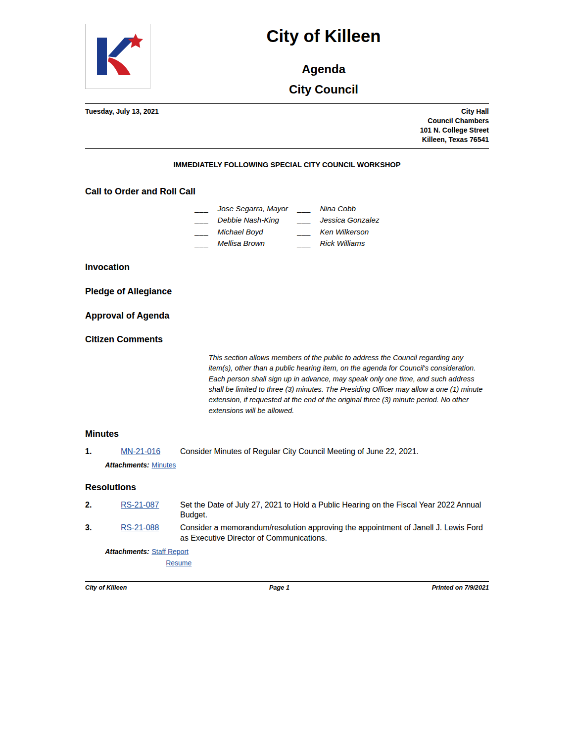City of Killeen
Agenda
City Council
Tuesday, July 13, 2021
City Hall
Council Chambers
101 N. College Street
Killeen, Texas 76541
IMMEDIATELY FOLLOWING SPECIAL CITY COUNCIL WORKSHOP
Call to Order and Roll Call
| ___ | Jose Segarra, Mayor | ___ | Nina Cobb |
| ___ | Debbie Nash-King | ___ | Jessica Gonzalez |
| ___ | Michael Boyd | ___ | Ken Wilkerson |
| ___ | Mellisa Brown | ___ | Rick Williams |
Invocation
Pledge of Allegiance
Approval of Agenda
Citizen Comments
This section allows members of the public to address the Council regarding any item(s), other than a public hearing item, on the agenda for Council's consideration. Each person shall sign up in advance, may speak only one time, and such address shall be limited to three (3) minutes. The Presiding Officer may allow a one (1) minute extension, if requested at the end of the original three (3) minute period. No other extensions will be allowed.
Minutes
| 1. | MN-21-016 | Consider Minutes of Regular City Council Meeting of June 22, 2021. |
Attachments: Minutes
Resolutions
| 2. | RS-21-087 | Set the Date of July 27, 2021 to Hold a Public Hearing on the Fiscal Year 2022 Annual Budget. |
| 3. | RS-21-088 | Consider a memorandum/resolution approving the appointment of Janell J. Lewis Ford as Executive Director of Communications. |
Attachments: Staff Report Resume
City of Killeen
Page 1
Printed on 7/9/2021